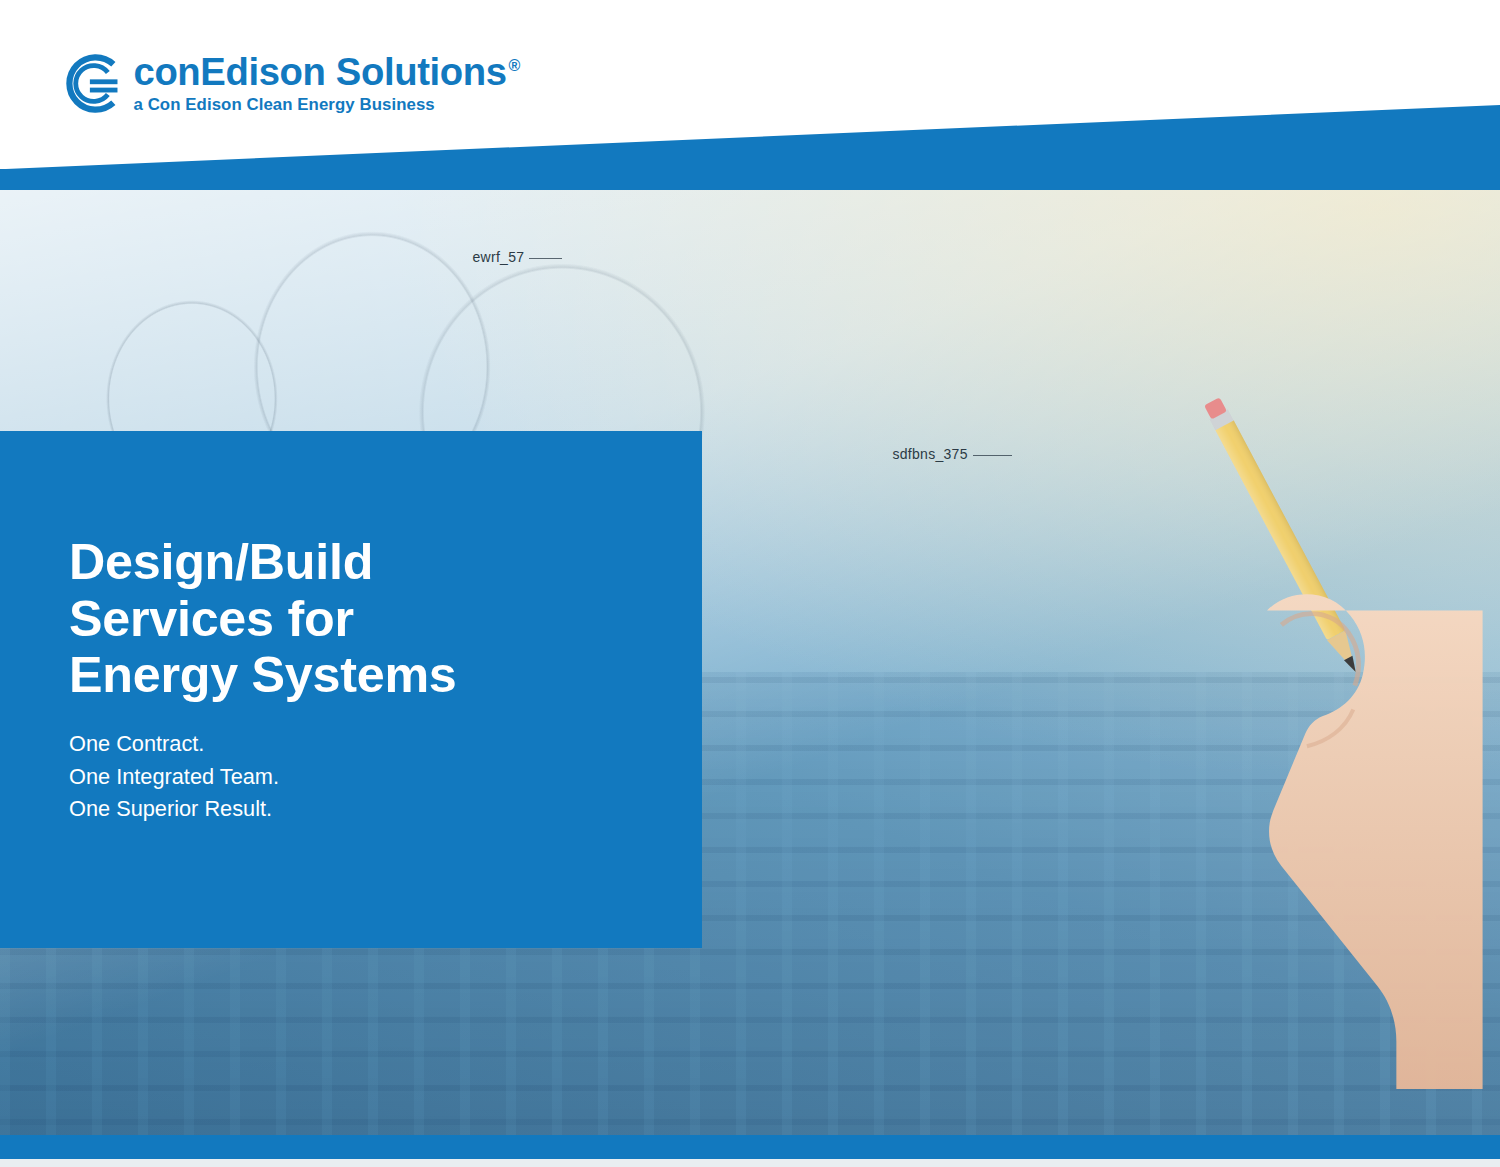ewrf_57
sdfbns_375
conEdison Solutions®
a Con Edison Clean Energy Business
Design/Build
Services for
Energy Systems
One Contract. One Integrated Team. One Superior Result.